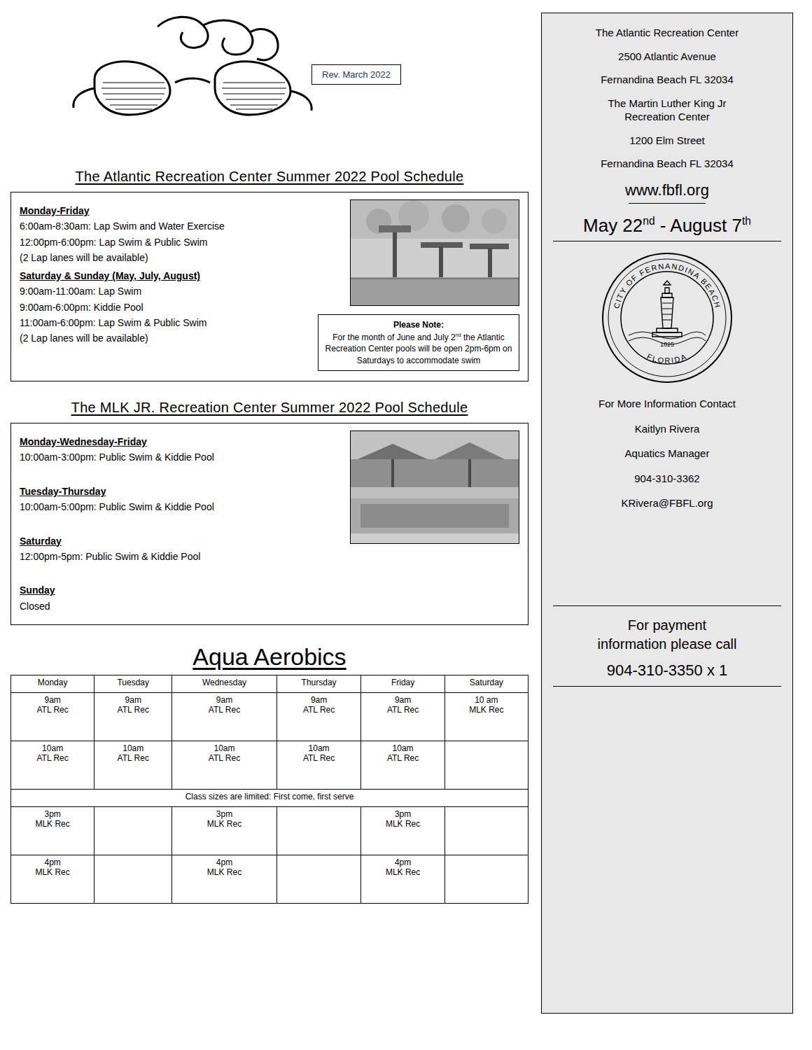Rev. March 2022
The Atlantic Recreation Center Summer 2022 Pool Schedule
Monday-Friday
6:00am-8:30am: Lap Swim and Water Exercise
12:00pm-6:00pm: Lap Swim & Public Swim
(2 Lap lanes will be available)
Saturday & Sunday (May, July, August)
9:00am-11:00am: Lap Swim
Please Note: For the month of June and July 2nd the Atlantic Recreation Center pools will be open 2pm-6pm on Saturdays to accommodate swim
9:00am-6:00pm: Kiddie Pool
11:00am-6:00pm: Lap Swim & Public Swim
(2 Lap lanes will be available)
The MLK JR. Recreation Center Summer 2022 Pool Schedule
Monday-Wednesday-Friday
10:00am-3:00pm: Public Swim & Kiddie Pool
Tuesday-Thursday
10:00am-5:00pm: Public Swim & Kiddie Pool
Saturday
12:00pm-5pm: Public Swim & Kiddie Pool
Sunday
Closed
Aqua Aerobics
| Monday | Tuesday | Wednesday | Thursday | Friday | Saturday |
| --- | --- | --- | --- | --- | --- |
| 9am ATL Rec | 9am ATL Rec | 9am ATL Rec | 9am ATL Rec | 9am ATL Rec | 10 am MLK Rec |
| 10am ATL Rec | 10am ATL Rec | 10am ATL Rec | 10am ATL Rec | 10am ATL Rec | |
| Class sizes are limited: First come, first serve |
| 3pm MLK Rec | | 3pm MLK Rec | | 3pm MLK Rec | |
| 4pm MLK Rec | | 4pm MLK Rec | | 4pm MLK Rec | |
The Atlantic Recreation Center
2500 Atlantic Avenue
Fernandina Beach FL 32034
The Martin Luther King Jr
Recreation Center
1200 Elm Street
Fernandina Beach FL 32034
www.fbfl.org
May 22nd - August 7th
CITY OF FERNANDINA BEACH FLORIDA 1825
For More Information Contact
Kaitlyn Rivera
Aquatics Manager
904-310-3362
KRivera@FBFL.org
For payment
information please call
904-310-3350 x 1